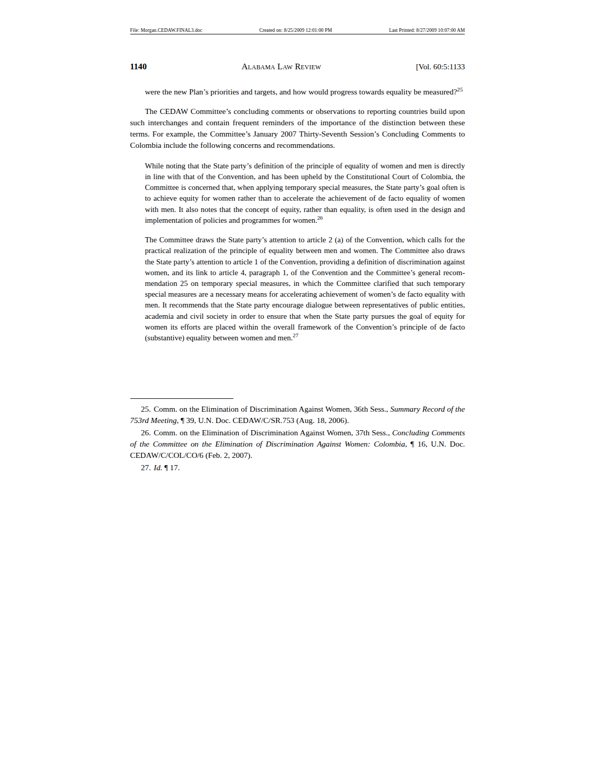File: Morgan.CEDAW.FINAL3.doc Created on: 8/25/2009 12:01:00 PM Last Printed: 8/27/2009 10:07:00 AM
1140 Alabama Law Review [Vol. 60:5:1133
were the new Plan’s priorities and targets, and how would progress towards equality be measured?25
The CEDAW Committee’s concluding comments or observations to reporting countries build upon such interchanges and contain frequent reminders of the importance of the distinction between these terms. For example, the Committee’s January 2007 Thirty-Seventh Session’s Concluding Comments to Colombia include the following concerns and recommendations.
While noting that the State party’s definition of the principle of equality of women and men is directly in line with that of the Convention, and has been upheld by the Constitutional Court of Colombia, the Committee is concerned that, when applying temporary special measures, the State party’s goal often is to achieve equity for women rather than to accelerate the achievement of de facto equality of women with men. It also notes that the concept of equity, rather than equality, is often used in the design and implementation of policies and programmes for women.26
The Committee draws the State party’s attention to article 2 (a) of the Convention, which calls for the practical realization of the principle of equality between men and women. The Committee also draws the State party’s attention to article 1 of the Convention, providing a definition of discrimination against women, and its link to article 4, paragraph 1, of the Convention and the Committee’s general recommendation 25 on temporary special measures, in which the Committee clarified that such temporary special measures are a necessary means for accelerating achievement of women’s de facto equality with men. It recommends that the State party encourage dialogue between representatives of public entities, academia and civil society in order to ensure that when the State party pursues the goal of equity for women its efforts are placed within the overall framework of the Convention’s principle of de facto (substantive) equality between women and men.27
25. Comm. on the Elimination of Discrimination Against Women, 36th Sess., Summary Record of the 753rd Meeting, ¶ 39, U.N. Doc. CEDAW/C/SR.753 (Aug. 18, 2006).
26. Comm. on the Elimination of Discrimination Against Women, 37th Sess., Concluding Comments of the Committee on the Elimination of Discrimination Against Women: Colombia, ¶ 16, U.N. Doc. CEDAW/C/COL/CO/6 (Feb. 2, 2007).
27. Id. ¶ 17.